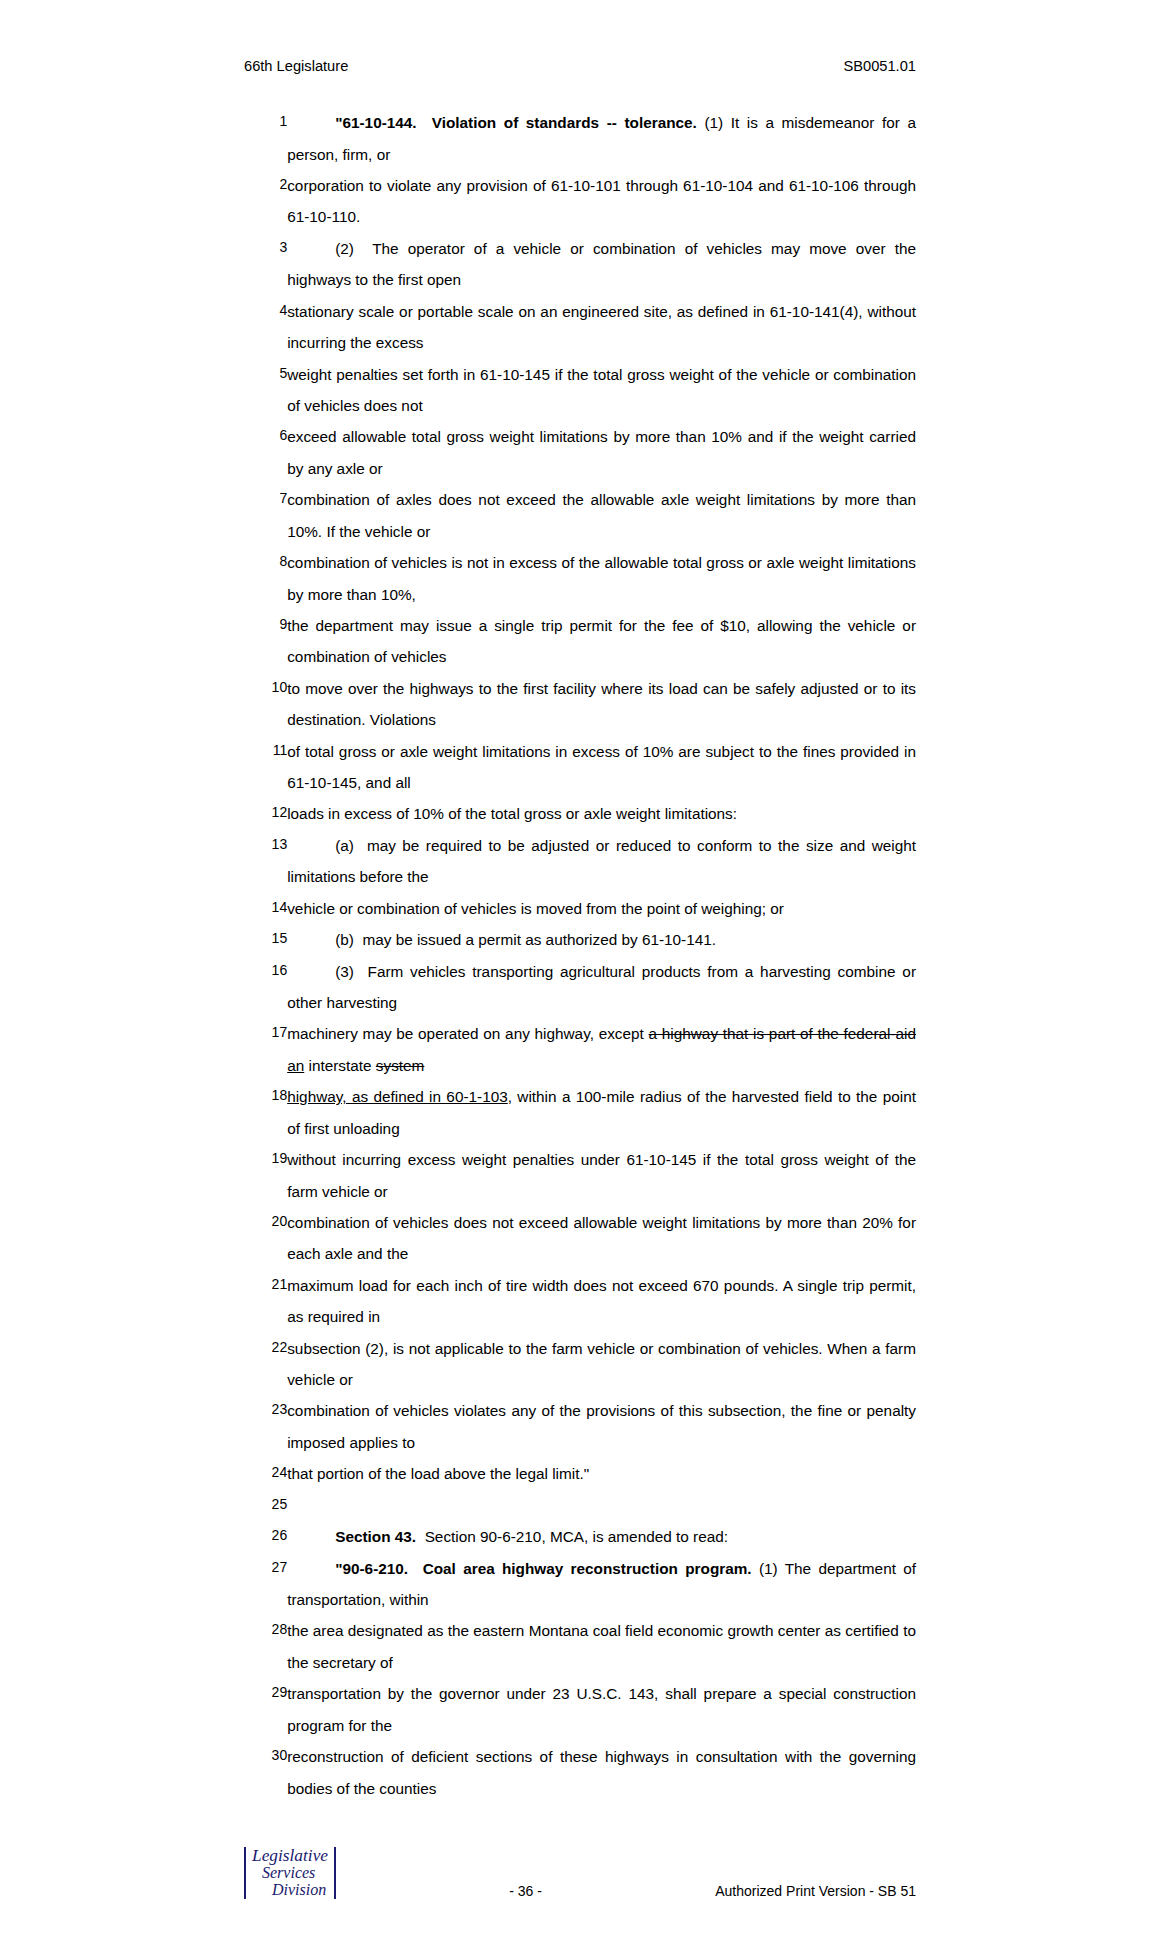66th Legislature
SB0051.01
| 1 | "61-10-144. Violation of standards -- tolerance. (1) It is a misdemeanor for a person, firm, or |
| 2 | corporation to violate any provision of 61-10-101 through 61-10-104 and 61-10-106 through 61-10-110. |
| 3 | (2) The operator of a vehicle or combination of vehicles may move over the highways to the first open |
| 4 | stationary scale or portable scale on an engineered site, as defined in 61-10-141(4), without incurring the excess |
| 5 | weight penalties set forth in 61-10-145 if the total gross weight of the vehicle or combination of vehicles does not |
| 6 | exceed allowable total gross weight limitations by more than 10% and if the weight carried by any axle or |
| 7 | combination of axles does not exceed the allowable axle weight limitations by more than 10%. If the vehicle or |
| 8 | combination of vehicles is not in excess of the allowable total gross or axle weight limitations by more than 10%, |
| 9 | the department may issue a single trip permit for the fee of $10, allowing the vehicle or combination of vehicles |
| 10 | to move over the highways to the first facility where its load can be safely adjusted or to its destination. Violations |
| 11 | of total gross or axle weight limitations in excess of 10% are subject to the fines provided in 61-10-145, and all |
| 12 | loads in excess of 10% of the total gross or axle weight limitations: |
| 13 | (a) may be required to be adjusted or reduced to conform to the size and weight limitations before the |
| 14 | vehicle or combination of vehicles is moved from the point of weighing; or |
| 15 | (b) may be issued a permit as authorized by 61-10-141. |
| 16 | (3) Farm vehicles transporting agricultural products from a harvesting combine or other harvesting |
| 17 | machinery may be operated on any highway, except a highway that is part of the federal-aid an interstate system |
| 18 | highway, as defined in 60-1-103 , within a 100-mile radius of the harvested field to the point of first unloading |
| 19 | without incurring excess weight penalties under 61-10-145 if the total gross weight of the farm vehicle or |
| 20 | combination of vehicles does not exceed allowable weight limitations by more than 20% for each axle and the |
| 21 | maximum load for each inch of tire width does not exceed 670 pounds. A single trip permit, as required in |
| 22 | subsection (2), is not applicable to the farm vehicle or combination of vehicles. When a farm vehicle or |
| 23 | combination of vehicles violates any of the provisions of this subsection, the fine or penalty imposed applies to |
| 24 | that portion of the load above the legal limit." |
| 25 | |
| 26 | Section 43. Section 90-6-210, MCA, is amended to read: |
| 27 | "90-6-210. Coal area highway reconstruction program. (1) The department of transportation, within |
| 28 | the area designated as the eastern Montana coal field economic growth center as certified to the secretary of |
| 29 | transportation by the governor under 23 U.S.C. 143, shall prepare a special construction program for the |
| 30 | reconstruction of deficient sections of these highways in consultation with the governing bodies of the counties |
Legislative Services Division
- 36 -
Authorized Print Version - SB 51